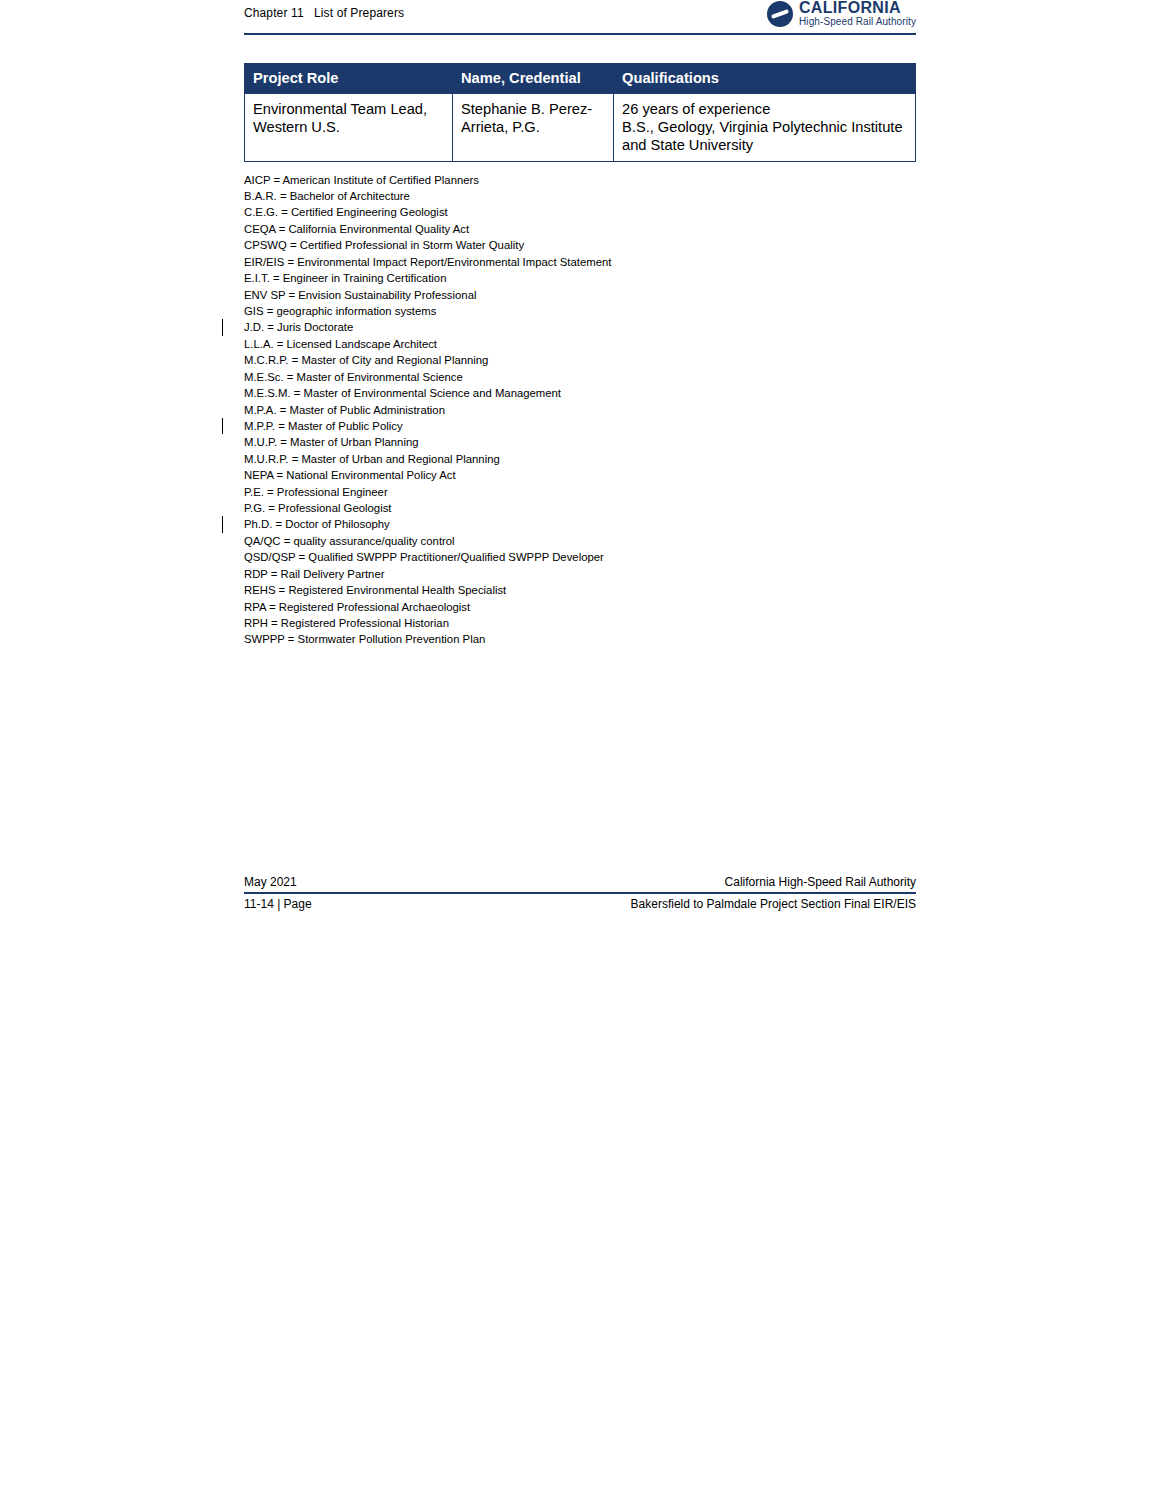Chapter 11 List of Preparers
CALIFORNIA
High-Speed Rail Authority
| Project Role | Name, Credential | Qualifications |
| --- | --- | --- |
| Environmental Team Lead, Western U.S. | Stephanie B. Perez-Arrieta, P.G. | 26 years of experience B.S., Geology, Virginia Polytechnic Institute and State University |
AICP = American Institute of Certified Planners
B.A.R. = Bachelor of Architecture
C.E.G. = Certified Engineering Geologist
CEQA = California Environmental Quality Act
CPSWQ = Certified Professional in Storm Water Quality
EIR/EIS = Environmental Impact Report/Environmental Impact Statement
E.I.T. = Engineer in Training Certification
ENV SP = Envision Sustainability Professional
GIS = geographic information systems
J.D. = Juris Doctorate
L.L.A. = Licensed Landscape Architect
M.C.R.P. = Master of City and Regional Planning
M.E.Sc. = Master of Environmental Science
M.E.S.M. = Master of Environmental Science and Management
M.P.A. = Master of Public Administration
M.P.P. = Master of Public Policy
M.U.P. = Master of Urban Planning
M.U.R.P. = Master of Urban and Regional Planning
NEPA = National Environmental Policy Act
P.E. = Professional Engineer
P.G. = Professional Geologist
Ph.D. = Doctor of Philosophy
QA/QC = quality assurance/quality control
QSD/QSP = Qualified SWPPP Practitioner/Qualified SWPPP Developer
RDP = Rail Delivery Partner
REHS = Registered Environmental Health Specialist
RPA = Registered Professional Archaeologist
RPH = Registered Professional Historian
SWPPP = Stormwater Pollution Prevention Plan
May 2021
California High-Speed Rail Authority
11-14 | Page
Bakersfield to Palmdale Project Section Final EIR/EIS